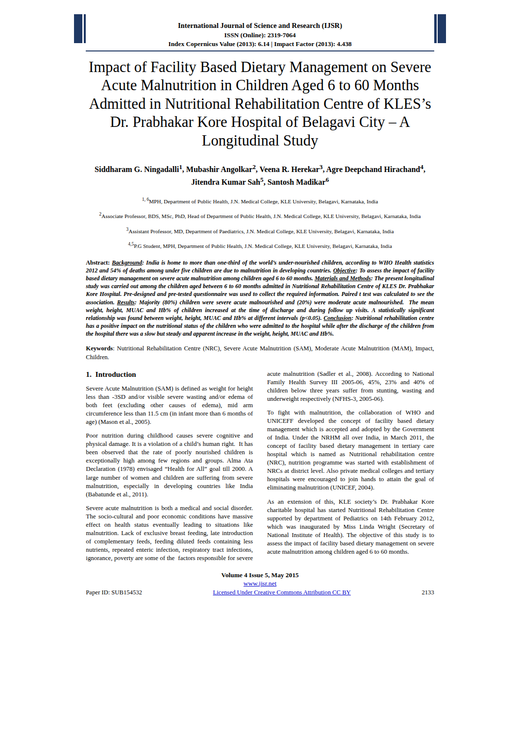International Journal of Science and Research (IJSR)
ISSN (Online): 2319-7064
Index Copernicus Value (2013): 6.14 | Impact Factor (2013): 4.438
Impact of Facility Based Dietary Management on Severe Acute Malnutrition in Children Aged 6 to 60 Months Admitted in Nutritional Rehabilitation Centre of KLES’s Dr. Prabhakar Kore Hospital of Belagavi City – A Longitudinal Study
Siddharam G. Ningadalli1, Mubashir Angolkar2, Veena R. Herekar3, Agre Deepchand Hirachand4, Jitendra Kumar Sah5, Santosh Madikar6
1, 6MPH, Department of Public Health, J.N. Medical College, KLE University, Belagavi, Karnataka, India
2Associate Professor, BDS, MSc, PhD, Head of Department of Public Health, J.N. Medical College, KLE University, Belagavi, Karnataka, India
3Assistant Professor, MD, Department of Paediatrics, J.N. Medical College, KLE University, Belagavi, Karnataka, India
4,5P.G Student, MPH, Department of Public Health, J.N. Medical College, KLE University, Belagavi, Karnataka, India
Abstract: Background: India is home to more than one-third of the world’s under-nourished children, according to WHO Health statistics 2012 and 54% of deaths among under five children are due to malnutrition in developing countries. Objective: To assess the impact of facility based dietary management on severe acute malnutrition among children aged 6 to 60 months. Materials and Methods: The present longitudinal study was carried out among the children aged between 6 to 60 months admitted in Nutritional Rehabilitation Centre of KLES Dr. Prabhakar Kore Hospital. Pre-designed and pre-tested questionnaire was used to collect the required information. Paired t test was calculated to see the association. Results: Majority (80%) children were severe acute malnourished and (20%) were moderate acute malnourished. The mean weight, height, MUAC and Hb% of children increased at the time of discharge and during follow up visits. A statistically significant relationship was found between weight, height, MUAC and Hb% at different intervals (p<0.05). Conclusion: Nutritional rehabilitation centre has a positive impact on the nutritional status of the children who were admitted to the hospital while after the discharge of the children from the hospital there was a slow but steady and apparent increase in the weight, height, MUAC and Hb%.
Keywords: Nutritional Rehabilitation Centre (NRC), Severe Acute Malnutrition (SAM), Moderate Acute Malnutrition (MAM), Impact, Children.
1. Introduction
Severe Acute Malnutrition (SAM) is defined as weight for height less than -3SD and/or visible severe wasting and/or edema of both feet (excluding other causes of edema), mid arm circumference less than 11.5 cm (in infant more than 6 months of age) (Mason et al., 2005).
Poor nutrition during childhood causes severe cognitive and physical damage. It is a violation of a child’s human right. It has been observed that the rate of poorly nourished children is exceptionally high among few regions and groups. Alma Ata Declaration (1978) envisaged “Health for All” goal till 2000. A large number of women and children are suffering from severe malnutrition, especially in developing countries like India (Babatunde et al., 2011).
Severe acute malnutrition is both a medical and social disorder. The socio-cultural and poor economic conditions have massive effect on health status eventually leading to situations like malnutrition. Lack of exclusive breast feeding, late introduction of complementary feeds, feeding diluted feeds containing less nutrients, repeated enteric infection, respiratory tract infections, ignorance, poverty are some of the factors responsible for severe acute malnutrition (Sadler et al., 2008). According to National Family Health Survey III 2005-06, 45%, 23% and 40% of children below three years suffer from stunting, wasting and underweight respectively (NFHS-3, 2005-06).
To fight with malnutrition, the collaboration of WHO and UNICEFF developed the concept of facility based dietary management which is accepted and adopted by the Government of India. Under the NRHM all over India, in March 2011, the concept of facility based dietary management in tertiary care hospital which is named as Nutritional rehabilitation centre (NRC), nutrition programme was started with establishment of NRCs at district level. Also private medical colleges and tertiary hospitals were encouraged to join hands to attain the goal of eliminating malnutrition (UNICEF, 2004).
As an extension of this, KLE society’s Dr. Prabhakar Kore charitable hospital has started Nutritional Rehabilitation Centre supported by department of Pediatrics on 14th February 2012, which was inaugurated by Miss Linda Wright (Secretary of National Institute of Health). The objective of this study is to assess the impact of facility based dietary management on severe acute malnutrition among children aged 6 to 60 months.
Volume 4 Issue 5, May 2015
www.ijsr.net
Paper ID: SUB154532
Licensed Under Creative Commons Attribution CC BY
2133